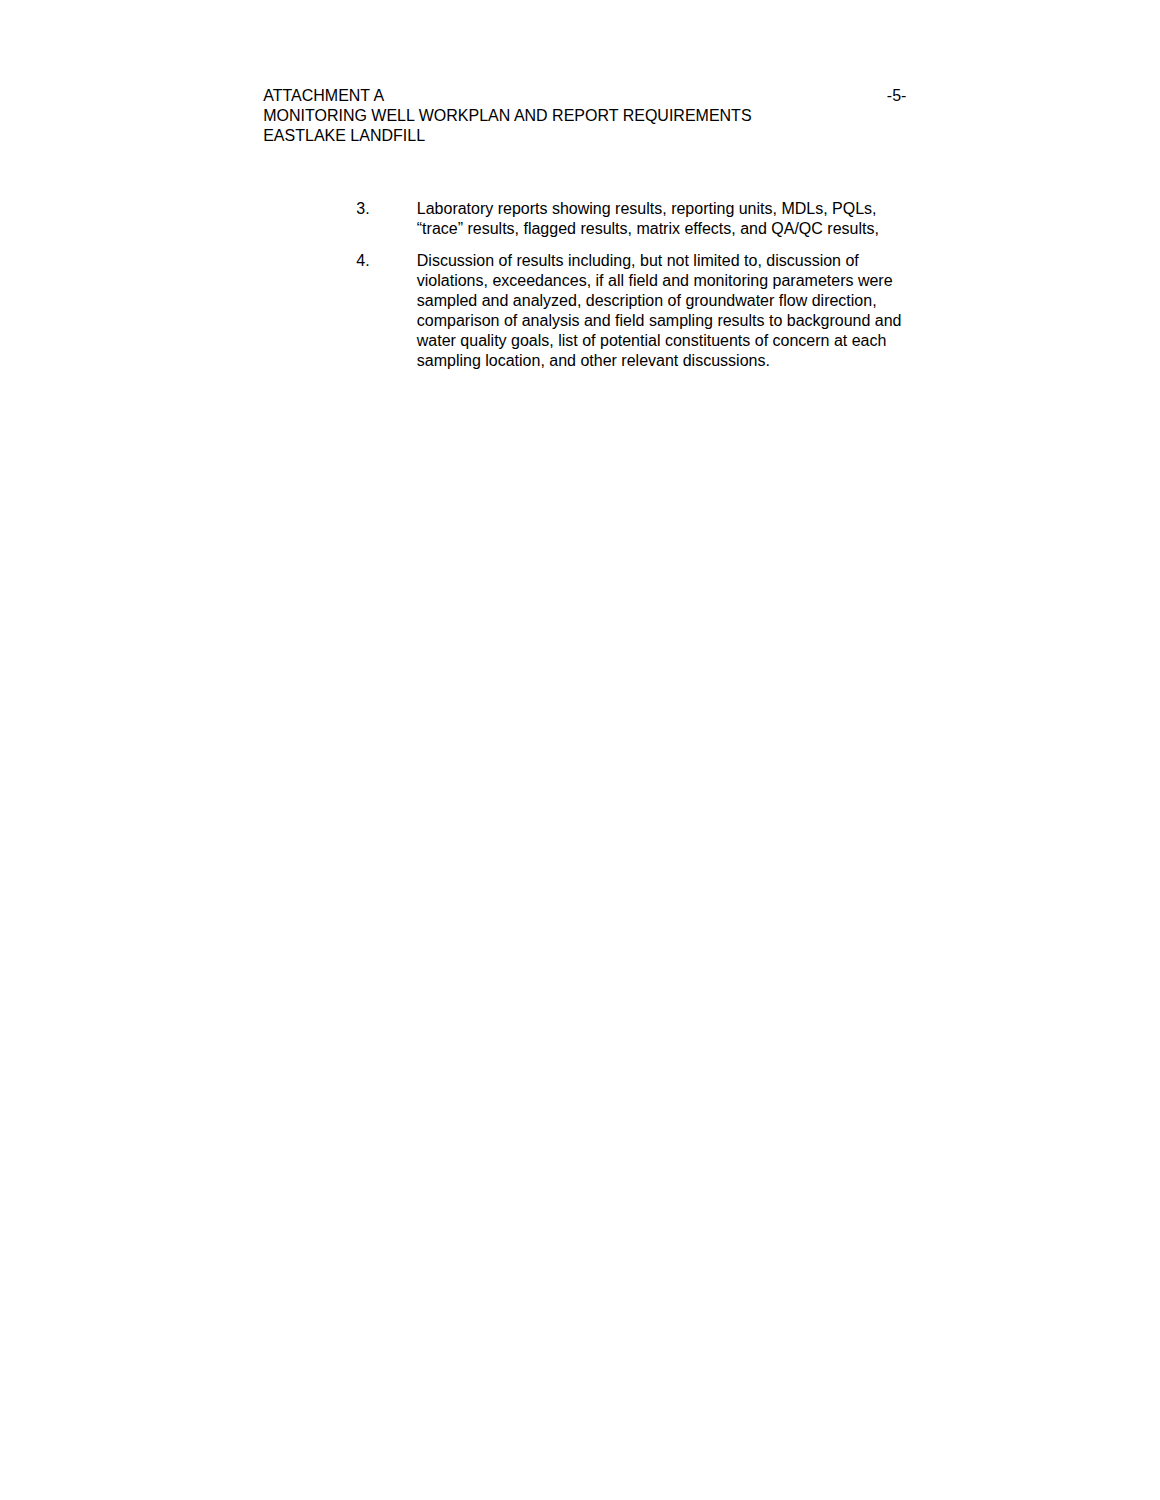-5-
Attachment A
Monitoring Well Workplan and Report Requirements
Eastlake Landfill
3. Laboratory reports showing results, reporting units, MDLs, PQLs, “trace” results, flagged results, matrix effects, and QA/QC results,
4. Discussion of results including, but not limited to, discussion of violations, exceedances, if all field and monitoring parameters were sampled and analyzed, description of groundwater flow direction, comparison of analysis and field sampling results to background and water quality goals, list of potential constituents of concern at each sampling location, and other relevant discussions.